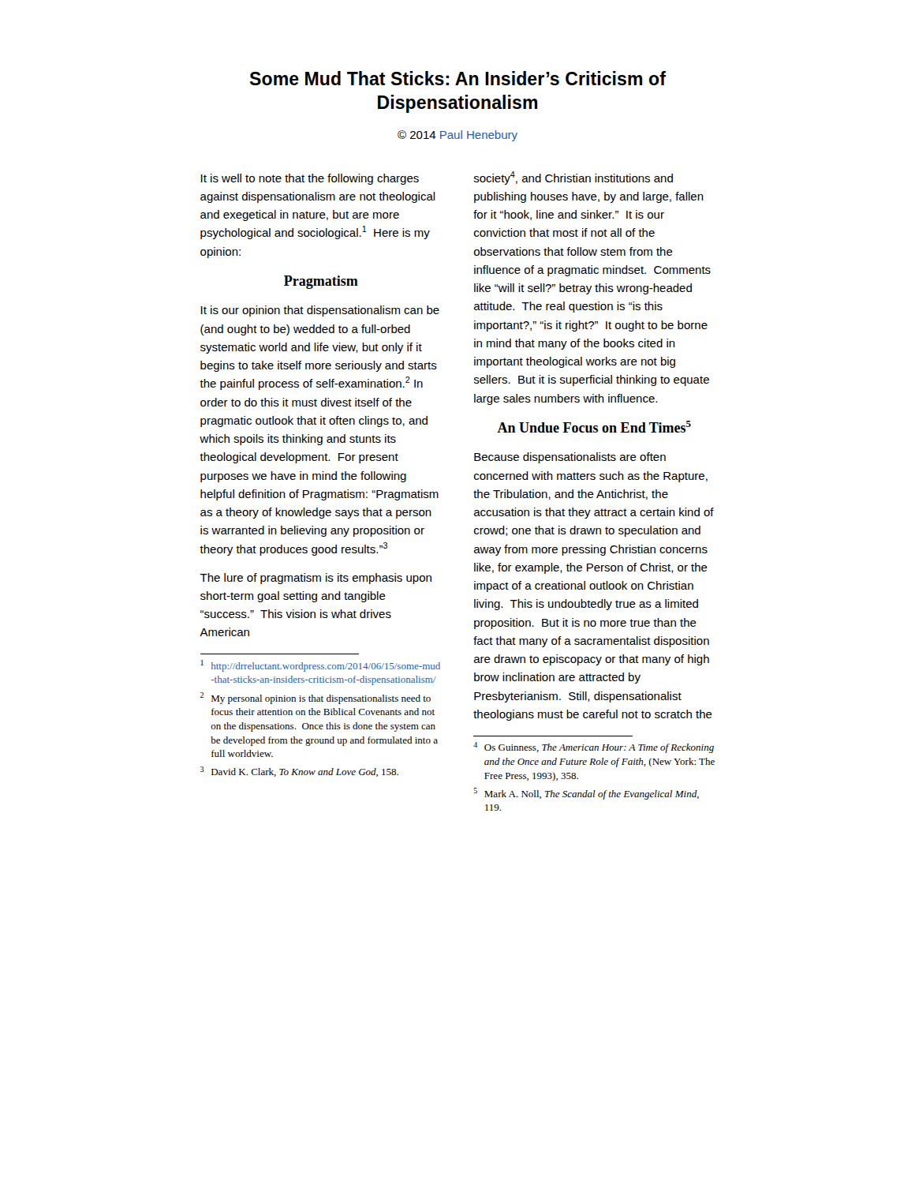Some Mud That Sticks: An Insider’s Criticism of Dispensationalism
© 2014 Paul Henebury
It is well to note that the following charges against dispensationalism are not theological and exegetical in nature, but are more psychological and sociological.1 Here is my opinion:
Pragmatism
It is our opinion that dispensationalism can be (and ought to be) wedded to a full-orbed systematic world and life view, but only if it begins to take itself more seriously and starts the painful process of self-examination.2 In order to do this it must divest itself of the pragmatic outlook that it often clings to, and which spoils its thinking and stunts its theological development. For present purposes we have in mind the following helpful definition of Pragmatism: “Pragmatism as a theory of knowledge says that a person is warranted in believing any proposition or theory that produces good results.”3
The lure of pragmatism is its emphasis upon short-term goal setting and tangible “success.” This vision is what drives American
1 http://drreluctant.wordpress.com/2014/06/15/some-mud-that-sticks-an-insiders-criticism-of-dispensationalism/
2 My personal opinion is that dispensationalists need to focus their attention on the Biblical Covenants and not on the dispensations. Once this is done the system can be developed from the ground up and formulated into a full worldview.
3 David K. Clark, To Know and Love God, 158.
society4, and Christian institutions and publishing houses have, by and large, fallen for it “hook, line and sinker.” It is our conviction that most if not all of the observations that follow stem from the influence of a pragmatic mindset. Comments like “will it sell?” betray this wrong-headed attitude. The real question is “is this important?,” “is it right?” It ought to be borne in mind that many of the books cited in important theological works are not big sellers. But it is superficial thinking to equate large sales numbers with influence.
An Undue Focus on End Times5
Because dispensationalists are often concerned with matters such as the Rapture, the Tribulation, and the Antichrist, the accusation is that they attract a certain kind of crowd; one that is drawn to speculation and away from more pressing Christian concerns like, for example, the Person of Christ, or the impact of a creational outlook on Christian living. This is undoubtedly true as a limited proposition. But it is no more true than the fact that many of a sacramentalist disposition are drawn to episcopacy or that many of high brow inclination are attracted by Presbyterianism. Still, dispensationalist theologians must be careful not to scratch the
4 Os Guinness, The American Hour: A Time of Reckoning and the Once and Future Role of Faith, (New York: The Free Press, 1993), 358.
5 Mark A. Noll, The Scandal of the Evangelical Mind, 119.